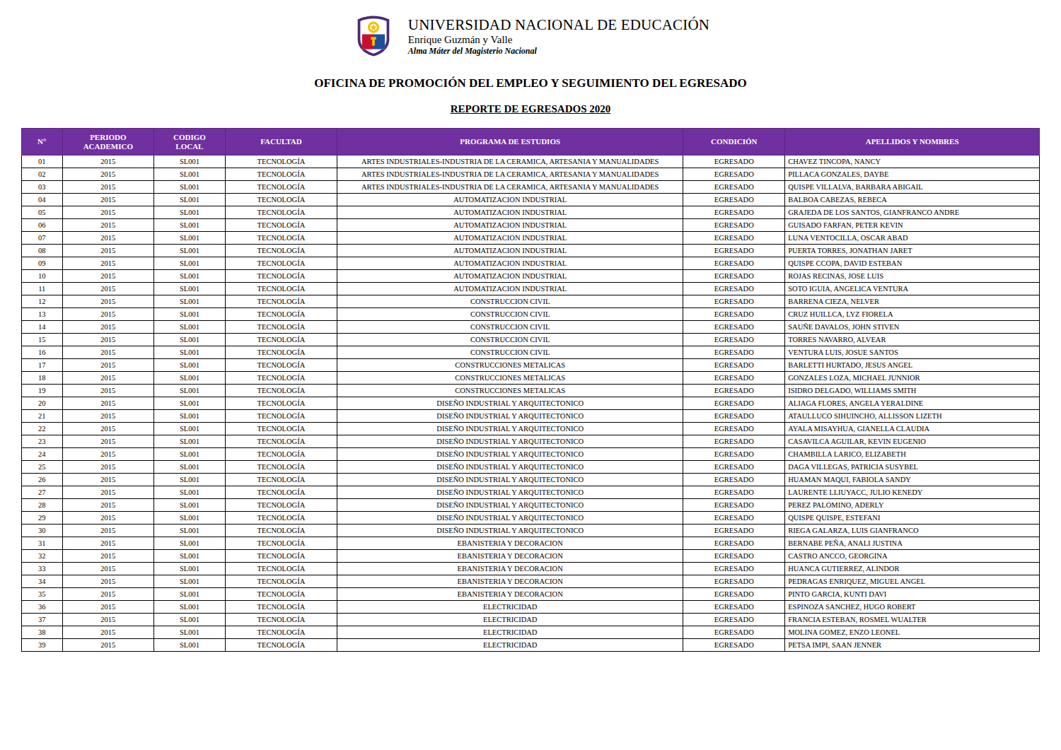UNIVERSIDAD NACIONAL DE EDUCACIÓN
Enrique Guzmán y Valle
Alma Máter del Magisterio Nacional
OFICINA DE PROMOCIÓN DEL EMPLEO Y SEGUIMIENTO DEL EGRESADO
REPORTE DE EGRESADOS 2020
| N° | PERIODO ACADEMICO | CODIGO LOCAL | FACULTAD | PROGRAMA DE ESTUDIOS | CONDICIÓN | APELLIDOS Y NOMBRES |
| --- | --- | --- | --- | --- | --- | --- |
| 01 | 2015 | SL001 | TECNOLOGÍA | ARTES INDUSTRIALES-INDUSTRIA DE LA CERAMICA, ARTESANIA Y MANUALIDADES | EGRESADO | CHAVEZ TINCOPA, NANCY |
| 02 | 2015 | SL001 | TECNOLOGÍA | ARTES INDUSTRIALES-INDUSTRIA DE LA CERAMICA, ARTESANIA Y MANUALIDADES | EGRESADO | PILLACA GONZALES, DAYBE |
| 03 | 2015 | SL001 | TECNOLOGÍA | ARTES INDUSTRIALES-INDUSTRIA DE LA CERAMICA, ARTESANIA Y MANUALIDADES | EGRESADO | QUISPE VILLALVA, BARBARA ABIGAIL |
| 04 | 2015 | SL001 | TECNOLOGÍA | AUTOMATIZACION INDUSTRIAL | EGRESADO | BALBOA CABEZAS, REBECA |
| 05 | 2015 | SL001 | TECNOLOGÍA | AUTOMATIZACION INDUSTRIAL | EGRESADO | GRAJEDA DE LOS SANTOS, GIANFRANCO ANDRE |
| 06 | 2015 | SL001 | TECNOLOGÍA | AUTOMATIZACION INDUSTRIAL | EGRESADO | GUISADO FARFAN, PETER KEVIN |
| 07 | 2015 | SL001 | TECNOLOGÍA | AUTOMATIZACION INDUSTRIAL | EGRESADO | LUNA VENTOCILLA, OSCAR ABAD |
| 08 | 2015 | SL001 | TECNOLOGÍA | AUTOMATIZACION INDUSTRIAL | EGRESADO | PUERTA TORRES, JONATHAN JARET |
| 09 | 2015 | SL001 | TECNOLOGÍA | AUTOMATIZACION INDUSTRIAL | EGRESADO | QUISPE CCOPA, DAVID ESTEBAN |
| 10 | 2015 | SL001 | TECNOLOGÍA | AUTOMATIZACION INDUSTRIAL | EGRESADO | ROJAS RECINAS, JOSE LUIS |
| 11 | 2015 | SL001 | TECNOLOGÍA | AUTOMATIZACION INDUSTRIAL | EGRESADO | SOTO IGUIA, ANGELICA VENTURA |
| 12 | 2015 | SL001 | TECNOLOGÍA | CONSTRUCCION CIVIL | EGRESADO | BARRENA CIEZA, NELVER |
| 13 | 2015 | SL001 | TECNOLOGÍA | CONSTRUCCION CIVIL | EGRESADO | CRUZ HUILLCA, LYZ FIORELA |
| 14 | 2015 | SL001 | TECNOLOGÍA | CONSTRUCCION CIVIL | EGRESADO | SAUÑE DAVALOS, JOHN STIVEN |
| 15 | 2015 | SL001 | TECNOLOGÍA | CONSTRUCCION CIVIL | EGRESADO | TORRES NAVARRO, ALVEAR |
| 16 | 2015 | SL001 | TECNOLOGÍA | CONSTRUCCION CIVIL | EGRESADO | VENTURA LUIS, JOSUE SANTOS |
| 17 | 2015 | SL001 | TECNOLOGÍA | CONSTRUCCIONES METALICAS | EGRESADO | BARLETTI HURTADO, JESUS ANGEL |
| 18 | 2015 | SL001 | TECNOLOGÍA | CONSTRUCCIONES METALICAS | EGRESADO | GONZALES LOZA, MICHAEL JUNNIOR |
| 19 | 2015 | SL001 | TECNOLOGÍA | CONSTRUCCIONES METALICAS | EGRESADO | ISIDRO DELGADO, WILLIAMS SMITH |
| 20 | 2015 | SL001 | TECNOLOGÍA | DISEÑO INDUSTRIAL Y ARQUITECTONICO | EGRESADO | ALIAGA FLORES, ANGELA YERALDINE |
| 21 | 2015 | SL001 | TECNOLOGÍA | DISEÑO INDUSTRIAL Y ARQUITECTONICO | EGRESADO | ATAULLUCO SIHUINCHO, ALLISSON LIZETH |
| 22 | 2015 | SL001 | TECNOLOGÍA | DISEÑO INDUSTRIAL Y ARQUITECTONICO | EGRESADO | AYALA MISAYHUA, GIANELLA CLAUDIA |
| 23 | 2015 | SL001 | TECNOLOGÍA | DISEÑO INDUSTRIAL Y ARQUITECTONICO | EGRESADO | CASAVILCA AGUILAR, KEVIN EUGENIO |
| 24 | 2015 | SL001 | TECNOLOGÍA | DISEÑO INDUSTRIAL Y ARQUITECTONICO | EGRESADO | CHAMBILLA LARICO, ELIZABETH |
| 25 | 2015 | SL001 | TECNOLOGÍA | DISEÑO INDUSTRIAL Y ARQUITECTONICO | EGRESADO | DAGA VILLEGAS, PATRICIA SUSYBEL |
| 26 | 2015 | SL001 | TECNOLOGÍA | DISEÑO INDUSTRIAL Y ARQUITECTONICO | EGRESADO | HUAMAN MAQUI, FABIOLA SANDY |
| 27 | 2015 | SL001 | TECNOLOGÍA | DISEÑO INDUSTRIAL Y ARQUITECTONICO | EGRESADO | LAURENTE LLIUYACC, JULIO KENEDY |
| 28 | 2015 | SL001 | TECNOLOGÍA | DISEÑO INDUSTRIAL Y ARQUITECTONICO | EGRESADO | PEREZ PALOMINO, ADERLY |
| 29 | 2015 | SL001 | TECNOLOGÍA | DISEÑO INDUSTRIAL Y ARQUITECTONICO | EGRESADO | QUISPE QUISPE, ESTEFANI |
| 30 | 2015 | SL001 | TECNOLOGÍA | DISEÑO INDUSTRIAL Y ARQUITECTONICO | EGRESADO | RIEGA GALARZA, LUIS GIANFRANCO |
| 31 | 2015 | SL001 | TECNOLOGÍA | EBANISTERIA Y DECORACION | EGRESADO | BERNABE PEÑA, ANALI JUSTINA |
| 32 | 2015 | SL001 | TECNOLOGÍA | EBANISTERIA Y DECORACION | EGRESADO | CASTRO ANCCO, GEORGINA |
| 33 | 2015 | SL001 | TECNOLOGÍA | EBANISTERIA Y DECORACION | EGRESADO | HUANCA GUTIERREZ, ALINDOR |
| 34 | 2015 | SL001 | TECNOLOGÍA | EBANISTERIA Y DECORACION | EGRESADO | PEDRAGAS ENRIQUEZ, MIGUEL ANGEL |
| 35 | 2015 | SL001 | TECNOLOGÍA | EBANISTERIA Y DECORACION | EGRESADO | PINTO GARCIA, KUNTI DAVI |
| 36 | 2015 | SL001 | TECNOLOGÍA | ELECTRICIDAD | EGRESADO | ESPINOZA SANCHEZ, HUGO ROBERT |
| 37 | 2015 | SL001 | TECNOLOGÍA | ELECTRICIDAD | EGRESADO | FRANCIA ESTEBAN, ROSMEL WUALTER |
| 38 | 2015 | SL001 | TECNOLOGÍA | ELECTRICIDAD | EGRESADO | MOLINA GOMEZ, ENZO LEONEL |
| 39 | 2015 | SL001 | TECNOLOGÍA | ELECTRICIDAD | EGRESADO | PETSA IMPI, SAAN JENNER |